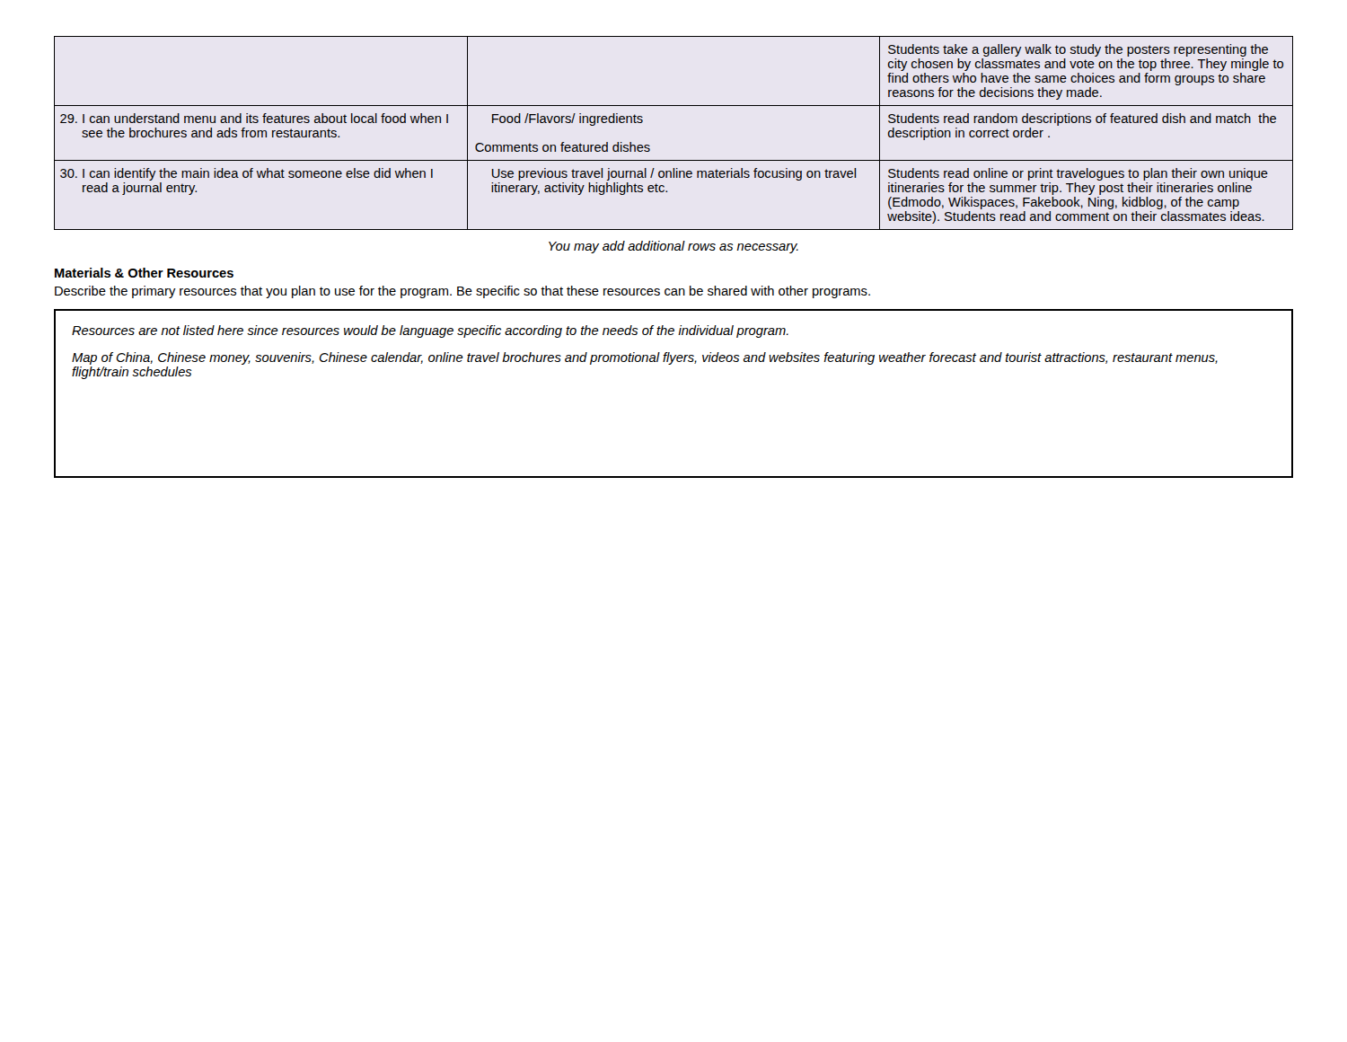| | | Students take a gallery walk to study the posters representing the city chosen by classmates and vote on the top three. They mingle to find others who have the same choices and form groups to share reasons for the decisions they made. |
| I can understand menu and its features about local food when I see the brochures and ads from restaurants. | Food /Flavors/ ingredients Comments on featured dishes | Students read random descriptions of featured dish and match the description in correct order . |
| I can identify the main idea of what someone else did when I read a journal entry. | Use previous travel journal / online materials focusing on travel itinerary, activity highlights etc. | Students read online or print travelogues to plan their own unique itineraries for the summer trip. They post their itineraries online (Edmodo, Wikispaces, Fakebook, Ning, kidblog, of the camp website). Students read and comment on their classmates ideas. |
You may add additional rows as necessary.
Materials & Other Resources
Describe the primary resources that you plan to use for the program. Be specific so that these resources can be shared with other programs.
Resources are not listed here since resources would be language specific according to the needs of the individual program.
Map of China, Chinese money, souvenirs, Chinese calendar, online travel brochures and promotional flyers, videos and websites featuring weather forecast and tourist attractions, restaurant menus, flight/train schedules